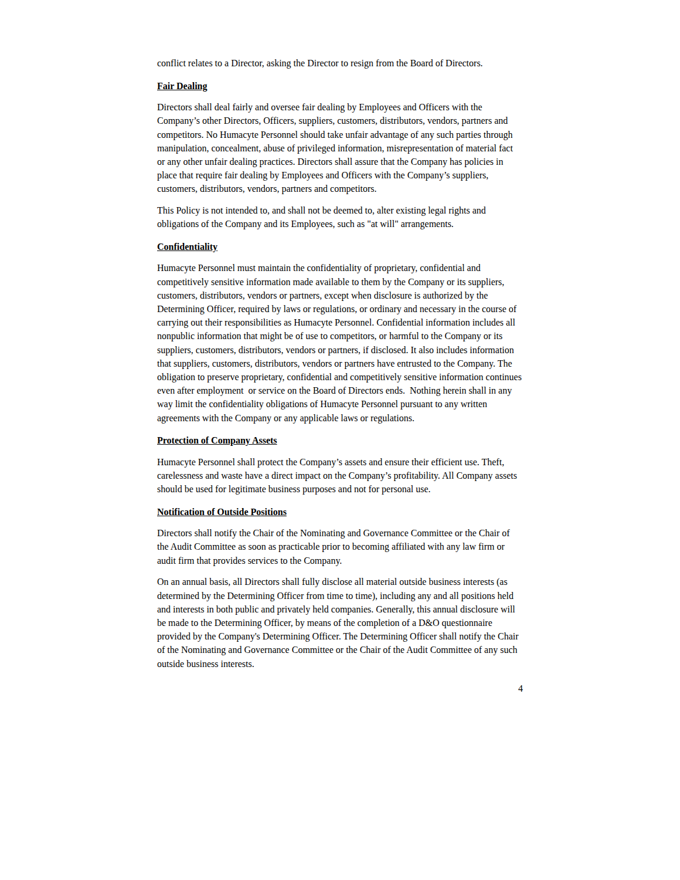conflict relates to a Director, asking the Director to resign from the Board of Directors.
Fair Dealing
Directors shall deal fairly and oversee fair dealing by Employees and Officers with the Company’s other Directors, Officers, suppliers, customers, distributors, vendors, partners and competitors. No Humacyte Personnel should take unfair advantage of any such parties through manipulation, concealment, abuse of privileged information, misrepresentation of material fact or any other unfair dealing practices. Directors shall assure that the Company has policies in place that require fair dealing by Employees and Officers with the Company’s suppliers, customers, distributors, vendors, partners and competitors.
This Policy is not intended to, and shall not be deemed to, alter existing legal rights and obligations of the Company and its Employees, such as "at will" arrangements.
Confidentiality
Humacyte Personnel must maintain the confidentiality of proprietary, confidential and competitively sensitive information made available to them by the Company or its suppliers, customers, distributors, vendors or partners, except when disclosure is authorized by the Determining Officer, required by laws or regulations, or ordinary and necessary in the course of carrying out their responsibilities as Humacyte Personnel. Confidential information includes all nonpublic information that might be of use to competitors, or harmful to the Company or its suppliers, customers, distributors, vendors or partners, if disclosed. It also includes information that suppliers, customers, distributors, vendors or partners have entrusted to the Company. The obligation to preserve proprietary, confidential and competitively sensitive information continues even after employment or service on the Board of Directors ends. Nothing herein shall in any way limit the confidentiality obligations of Humacyte Personnel pursuant to any written agreements with the Company or any applicable laws or regulations.
Protection of Company Assets
Humacyte Personnel shall protect the Company’s assets and ensure their efficient use. Theft, carelessness and waste have a direct impact on the Company’s profitability. All Company assets should be used for legitimate business purposes and not for personal use.
Notification of Outside Positions
Directors shall notify the Chair of the Nominating and Governance Committee or the Chair of the Audit Committee as soon as practicable prior to becoming affiliated with any law firm or audit firm that provides services to the Company.
On an annual basis, all Directors shall fully disclose all material outside business interests (as determined by the Determining Officer from time to time), including any and all positions held and interests in both public and privately held companies. Generally, this annual disclosure will be made to the Determining Officer, by means of the completion of a D&O questionnaire provided by the Company's Determining Officer. The Determining Officer shall notify the Chair of the Nominating and Governance Committee or the Chair of the Audit Committee of any such outside business interests.
4